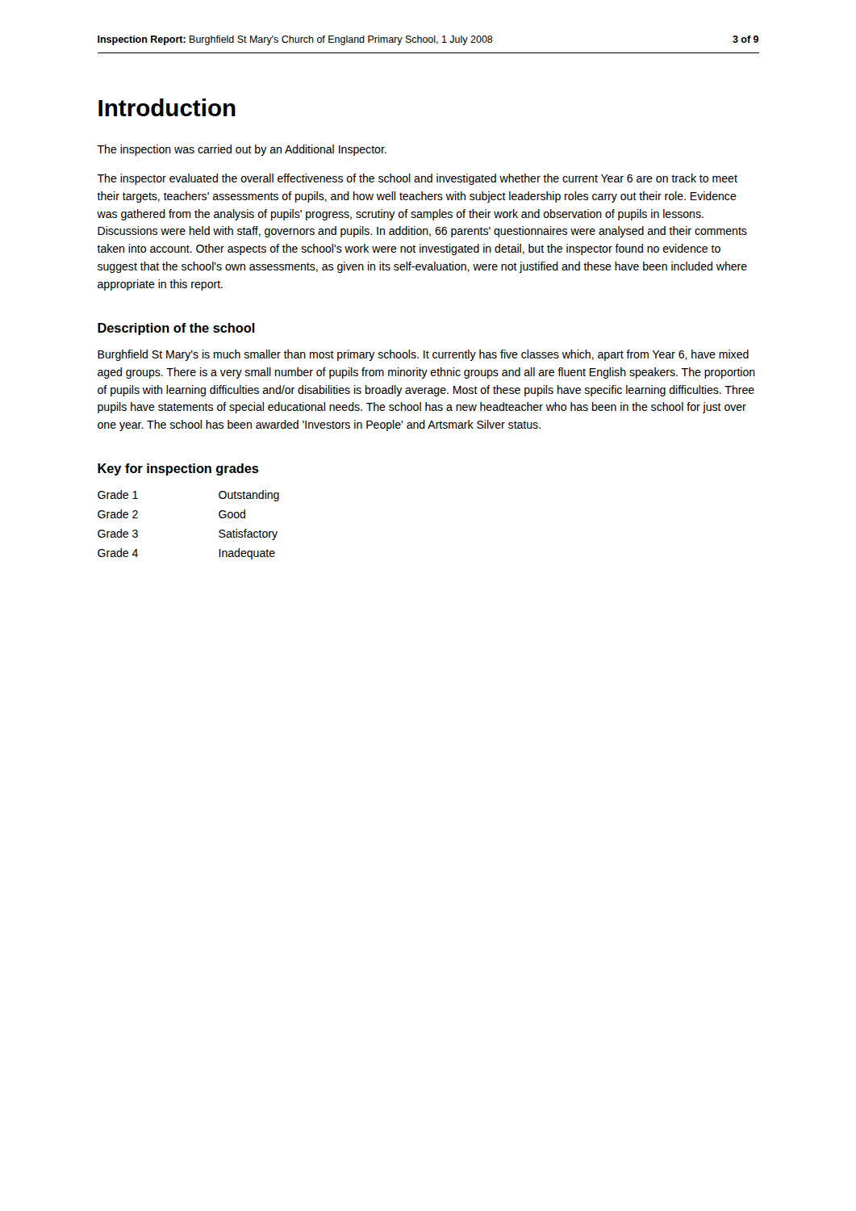Inspection Report: Burghfield St Mary's Church of England Primary School, 1 July 2008
3 of 9
Introduction
The inspection was carried out by an Additional Inspector.
The inspector evaluated the overall effectiveness of the school and investigated whether the current Year 6 are on track to meet their targets, teachers' assessments of pupils, and how well teachers with subject leadership roles carry out their role. Evidence was gathered from the analysis of pupils' progress, scrutiny of samples of their work and observation of pupils in lessons. Discussions were held with staff, governors and pupils. In addition, 66 parents' questionnaires were analysed and their comments taken into account. Other aspects of the school's work were not investigated in detail, but the inspector found no evidence to suggest that the school's own assessments, as given in its self-evaluation, were not justified and these have been included where appropriate in this report.
Description of the school
Burghfield St Mary's is much smaller than most primary schools. It currently has five classes which, apart from Year 6, have mixed aged groups. There is a very small number of pupils from minority ethnic groups and all are fluent English speakers. The proportion of pupils with learning difficulties and/or disabilities is broadly average. Most of these pupils have specific learning difficulties. Three pupils have statements of special educational needs. The school has a new headteacher who has been in the school for just over one year. The school has been awarded 'Investors in People' and Artsmark Silver status.
Key for inspection grades
| Grade 1 | Outstanding |
| Grade 2 | Good |
| Grade 3 | Satisfactory |
| Grade 4 | Inadequate |